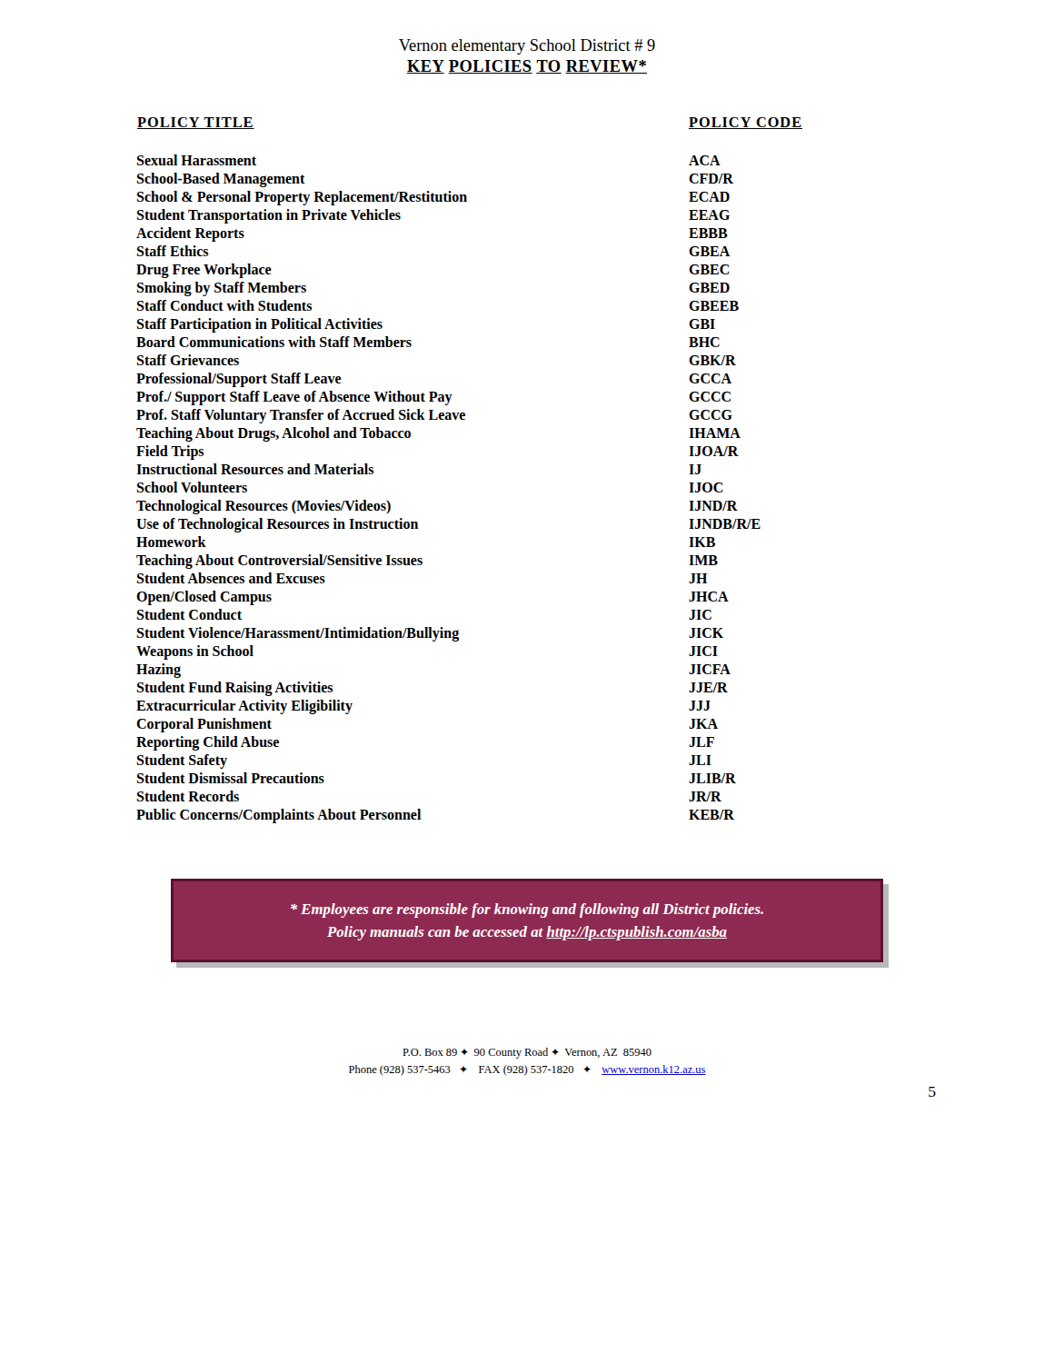Vernon elementary School District # 9
KEY POLICIES TO REVIEW*
| POLICY TITLE | POLICY CODE |
| --- | --- |
| Sexual Harassment | ACA |
| School-Based Management | CFD/R |
| School & Personal Property Replacement/Restitution | ECAD |
| Student Transportation in Private Vehicles | EEAG |
| Accident Reports | EBBB |
| Staff Ethics | GBEA |
| Drug Free Workplace | GBEC |
| Smoking by Staff Members | GBED |
| Staff Conduct with Students | GBEEB |
| Staff Participation in Political Activities | GBI |
| Board Communications with Staff Members | BHC |
| Staff Grievances | GBK/R |
| Professional/Support Staff Leave | GCCA |
| Prof./ Support Staff Leave of Absence Without Pay | GCCC |
| Prof. Staff Voluntary Transfer of Accrued Sick Leave | GCCG |
| Teaching About Drugs, Alcohol and Tobacco | IHAMA |
| Field Trips | IJOA/R |
| Instructional Resources and Materials | IJ |
| School Volunteers | IJOC |
| Technological Resources (Movies/Videos) | IJND/R |
| Use of Technological Resources in Instruction | IJNDB/R/E |
| Homework | IKB |
| Teaching About Controversial/Sensitive Issues | IMB |
| Student Absences and Excuses | JH |
| Open/Closed Campus | JHCA |
| Student Conduct | JIC |
| Student Violence/Harassment/Intimidation/Bullying | JICK |
| Weapons in School | JICI |
| Hazing | JICFA |
| Student Fund Raising Activities | JJE/R |
| Extracurricular Activity Eligibility | JJJ |
| Corporal Punishment | JKA |
| Reporting Child Abuse | JLF |
| Student Safety | JLI |
| Student Dismissal Precautions | JLIB/R |
| Student Records | JR/R |
| Public Concerns/Complaints About Personnel | KEB/R |
* Employees are responsible for knowing and following all District policies.
Policy manuals can be accessed at http://lp.ctspublish.com/asba
P.O. Box 89 ✦ 90 County Road ✦ Vernon, AZ 85940
Phone (928) 537-5463 ✦ FAX (928) 537-1820 ✦ www.vernon.k12.az.us
5